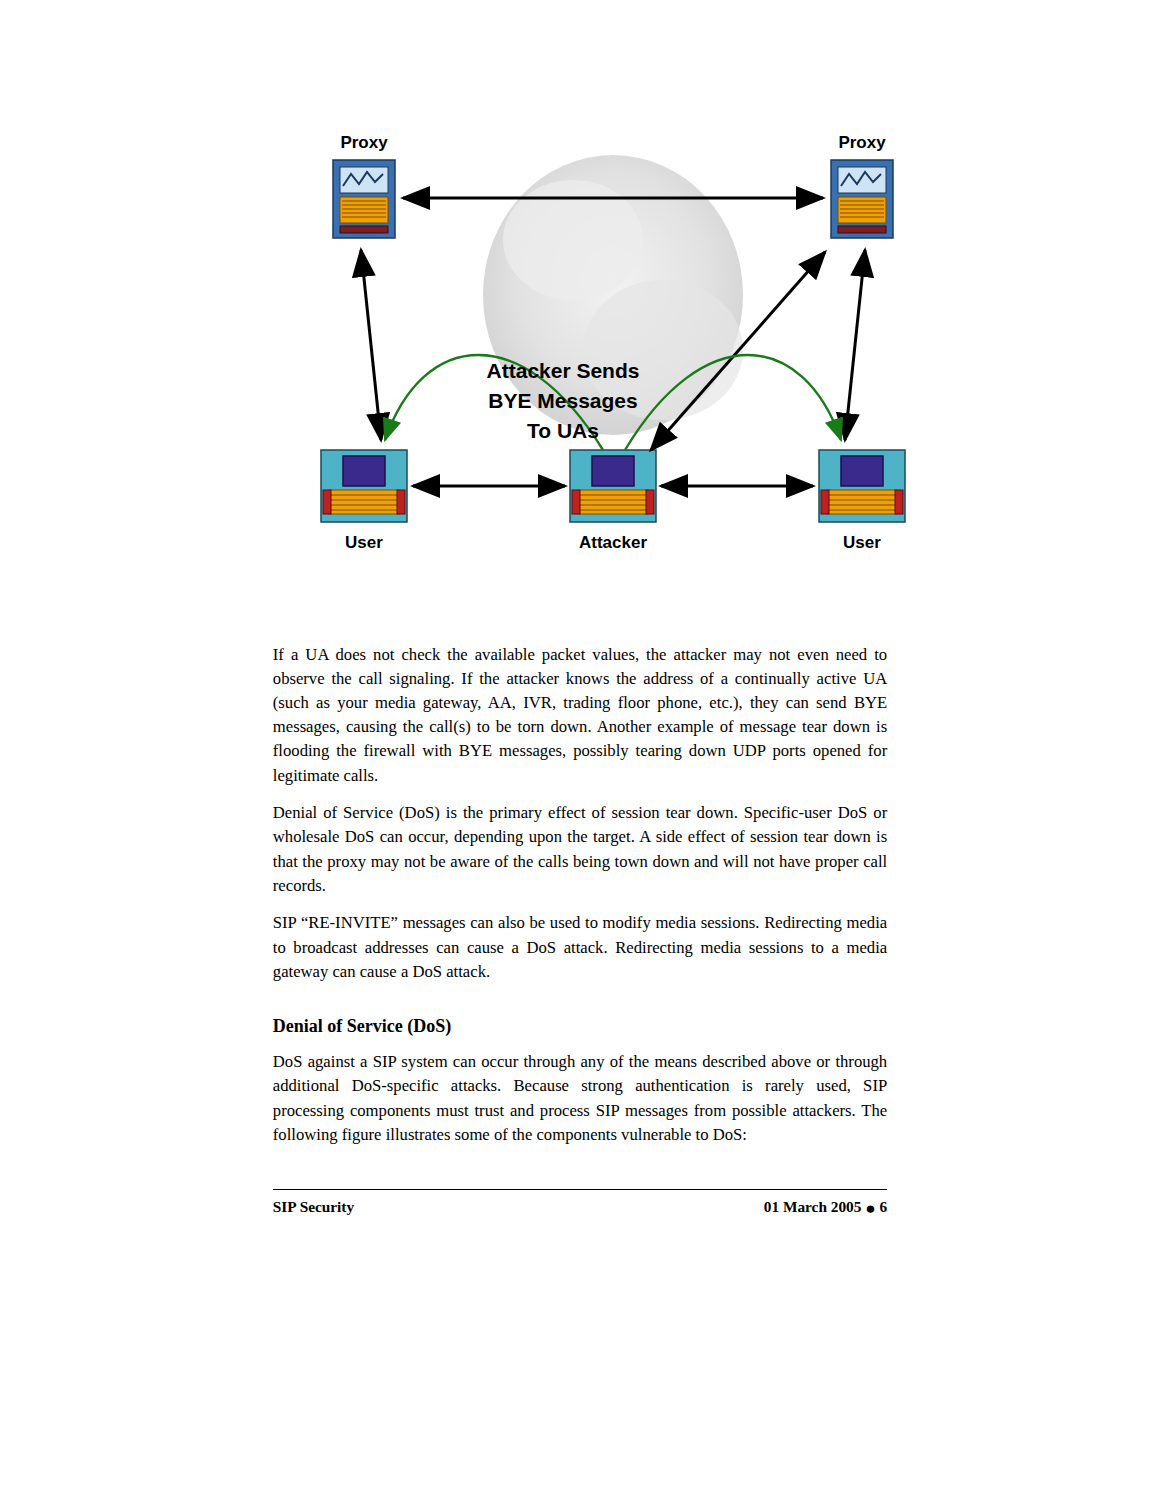Proxy Proxy User Attacker User Attacker Sends BYE Messages To UAs
If a UA does not check the available packet values, the attacker may not even need to observe the call signaling. If the attacker knows the address of a continually active UA (such as your media gateway, AA, IVR, trading floor phone, etc.), they can send BYE messages, causing the call(s) to be torn down. Another example of message tear down is flooding the firewall with BYE messages, possibly tearing down UDP ports opened for legitimate calls.
Denial of Service (DoS) is the primary effect of session tear down. Specific-user DoS or wholesale DoS can occur, depending upon the target. A side effect of session tear down is that the proxy may not be aware of the calls being town down and will not have proper call records.
SIP “RE-INVITE” messages can also be used to modify media sessions. Redirecting media to broadcast addresses can cause a DoS attack. Redirecting media sessions to a media gateway can cause a DoS attack.
Denial of Service (DoS)
DoS against a SIP system can occur through any of the means described above or through additional DoS-specific attacks. Because strong authentication is rarely used, SIP processing components must trust and process SIP messages from possible attackers. The following figure illustrates some of the components vulnerable to DoS:
SIP Security
01 March 2005 ● 6